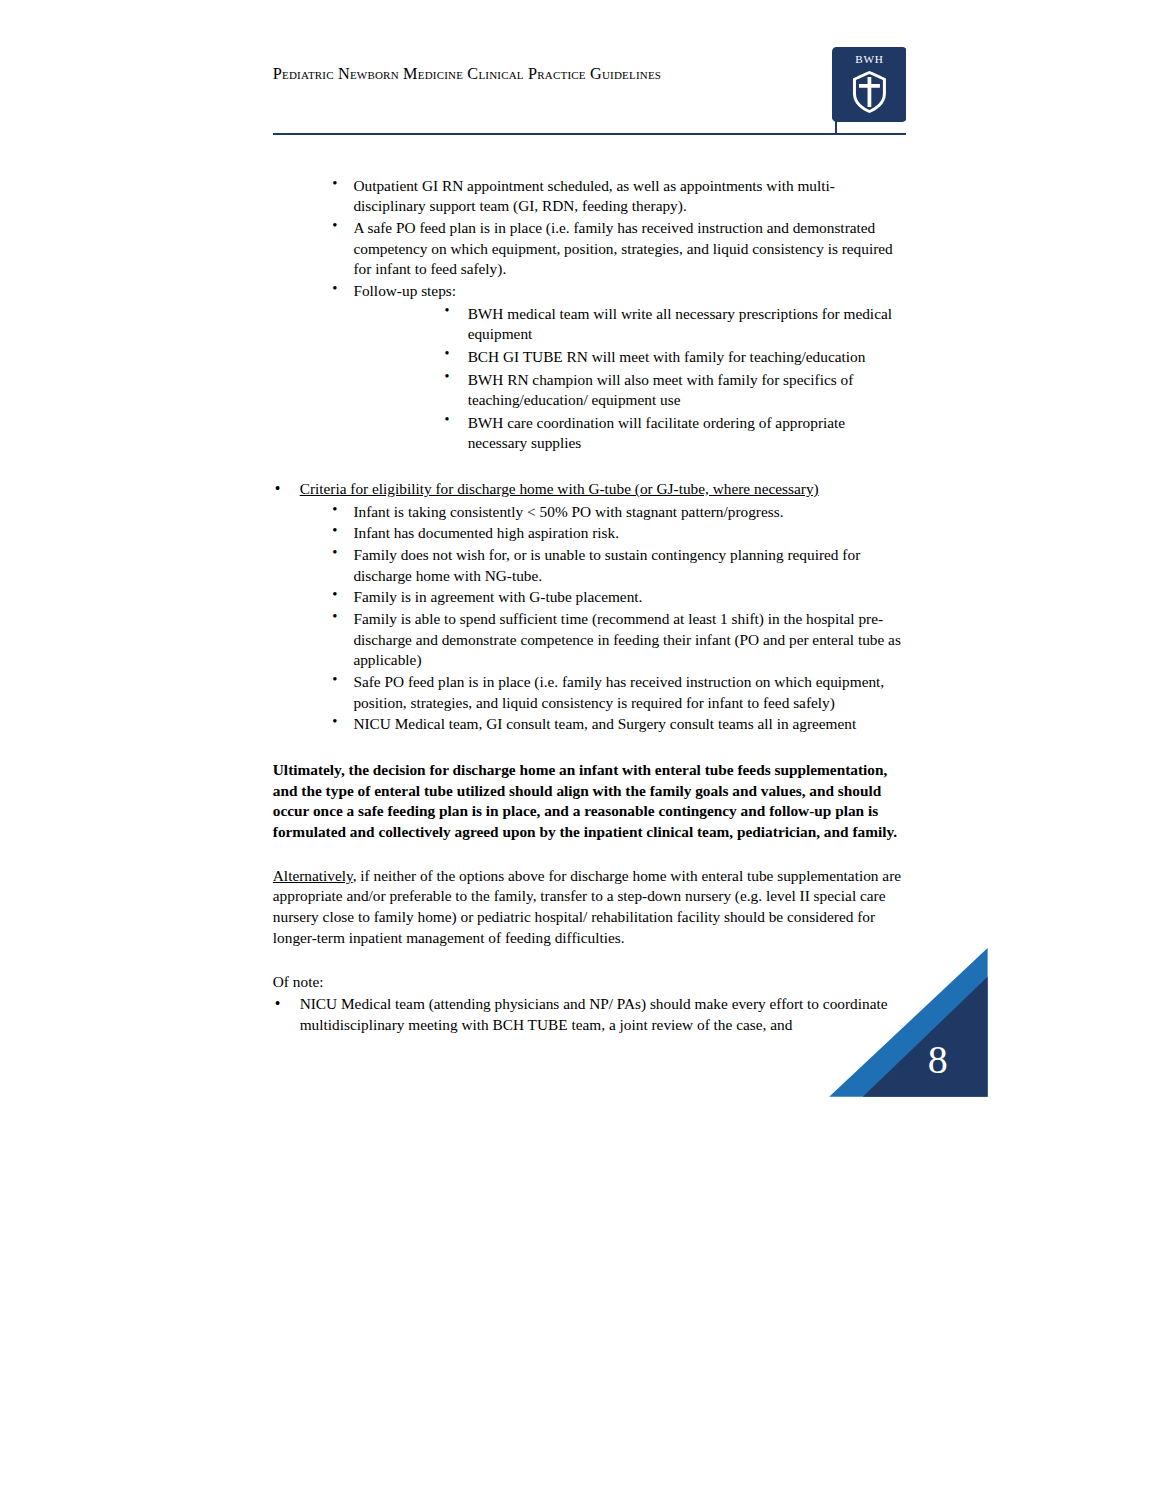Pediatric Newborn Medicine Clinical Practice Guidelines
BWH
Outpatient GI RN appointment scheduled, as well as appointments with multi-disciplinary support team (GI, RDN, feeding therapy).
A safe PO feed plan is in place (i.e. family has received instruction and demonstrated competency on which equipment, position, strategies, and liquid consistency is required for infant to feed safely).
Follow-up steps:
BWH medical team will write all necessary prescriptions for medical equipment
BCH GI TUBE RN will meet with family for teaching/education
BWH RN champion will also meet with family for specifics of teaching/education/ equipment use
BWH care coordination will facilitate ordering of appropriate necessary supplies
Criteria for eligibility for discharge home with G-tube (or GJ-tube, where necessary)
Infant is taking consistently < 50% PO with stagnant pattern/progress.
Infant has documented high aspiration risk.
Family does not wish for, or is unable to sustain contingency planning required for discharge home with NG-tube.
Family is in agreement with G-tube placement.
Family is able to spend sufficient time (recommend at least 1 shift) in the hospital pre-discharge and demonstrate competence in feeding their infant (PO and per enteral tube as applicable)
Safe PO feed plan is in place (i.e. family has received instruction on which equipment, position, strategies, and liquid consistency is required for infant to feed safely)
NICU Medical team, GI consult team, and Surgery consult teams all in agreement
Ultimately, the decision for discharge home an infant with enteral tube feeds supplementation, and the type of enteral tube utilized should align with the family goals and values, and should occur once a safe feeding plan is in place, and a reasonable contingency and follow-up plan is formulated and collectively agreed upon by the inpatient clinical team, pediatrician, and family.
Alternatively, if neither of the options above for discharge home with enteral tube supplementation are appropriate and/or preferable to the family, transfer to a step-down nursery (e.g. level II special care nursery close to family home) or pediatric hospital/ rehabilitation facility should be considered for longer-term inpatient management of feeding difficulties.
Of note:
NICU Medical team (attending physicians and NP/ PAs) should make every effort to coordinate multidisciplinary meeting with BCH TUBE team, a joint review of the case, and
8